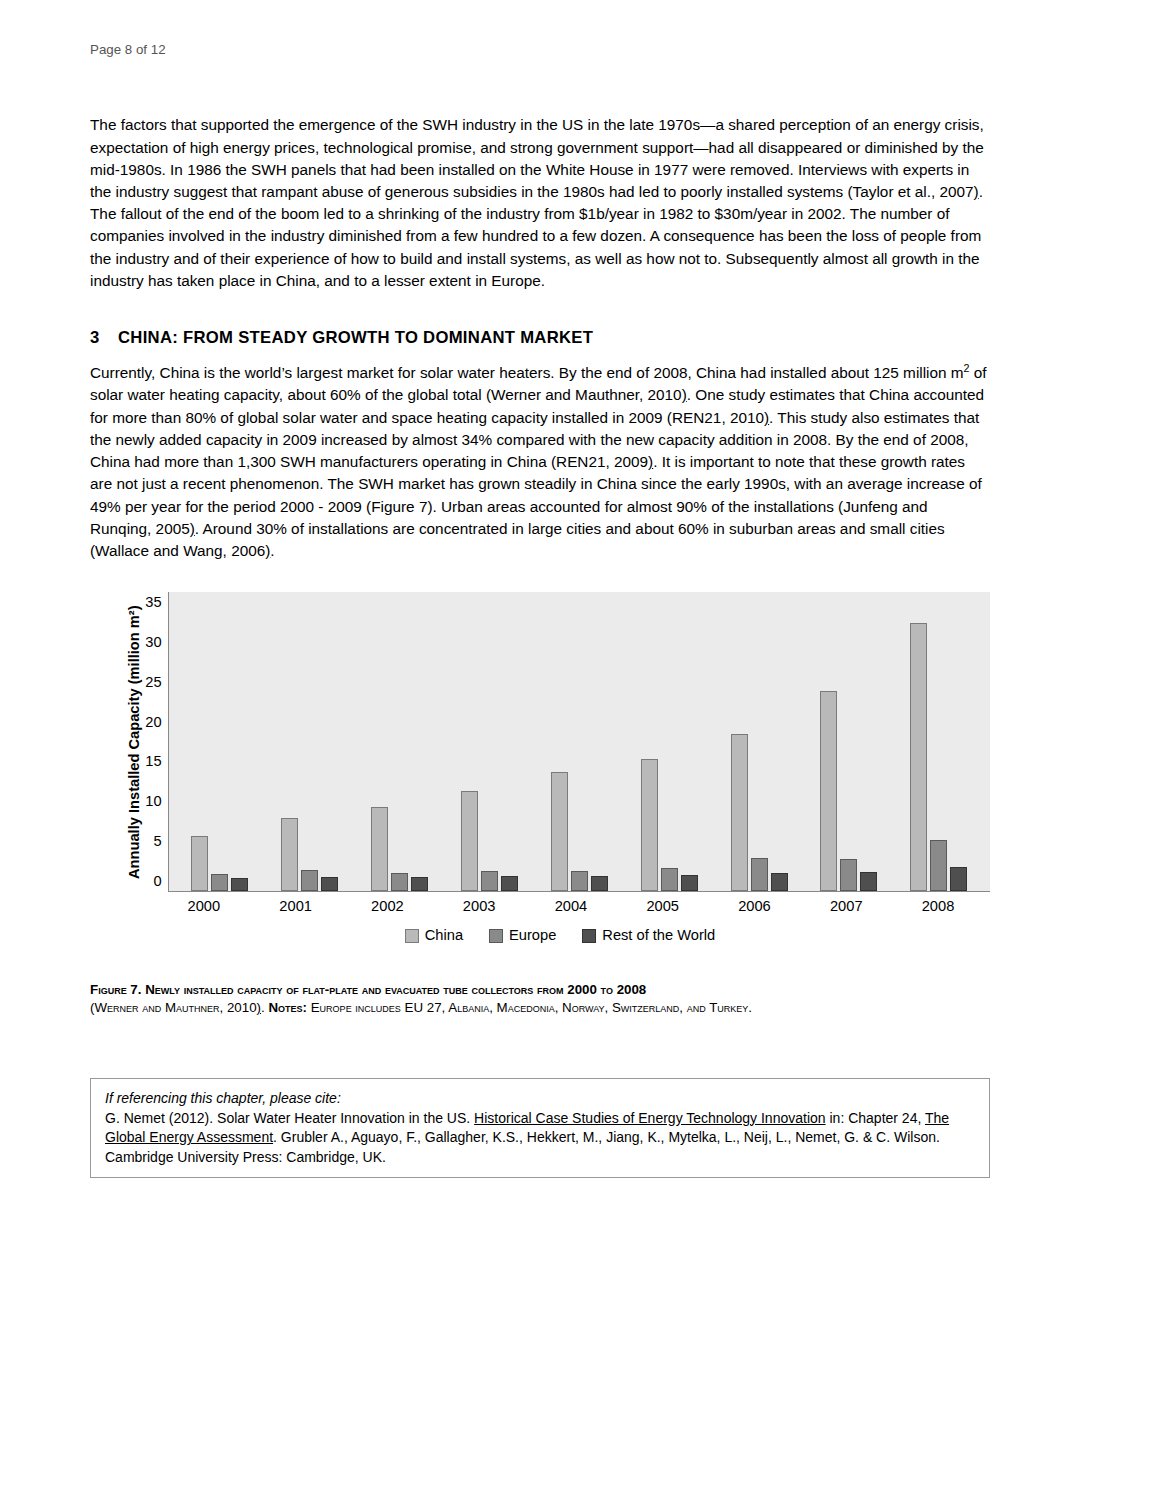Page 8 of 12
The factors that supported the emergence of the SWH industry in the US in the late 1970s—a shared perception of an energy crisis, expectation of high energy prices, technological promise, and strong government support—had all disappeared or diminished by the mid-1980s. In 1986 the SWH panels that had been installed on the White House in 1977 were removed. Interviews with experts in the industry suggest that rampant abuse of generous subsidies in the 1980s had led to poorly installed systems (Taylor et al., 2007). The fallout of the end of the boom led to a shrinking of the industry from $1b/year in 1982 to $30m/year in 2002. The number of companies involved in the industry diminished from a few hundred to a few dozen. A consequence has been the loss of people from the industry and of their experience of how to build and install systems, as well as how not to. Subsequently almost all growth in the industry has taken place in China, and to a lesser extent in Europe.
3 CHINA: FROM STEADY GROWTH TO DOMINANT MARKET
Currently, China is the world’s largest market for solar water heaters. By the end of 2008, China had installed about 125 million m2 of solar water heating capacity, about 60% of the global total (Werner and Mauthner, 2010). One study estimates that China accounted for more than 80% of global solar water and space heating capacity installed in 2009 (REN21, 2010). This study also estimates that the newly added capacity in 2009 increased by almost 34% compared with the new capacity addition in 2008. By the end of 2008, China had more than 1,300 SWH manufacturers operating in China (REN21, 2009). It is important to note that these growth rates are not just a recent phenomenon. The SWH market has grown steadily in China since the early 1990s, with an average increase of 49% per year for the period 2000 - 2009 (Figure 7). Urban areas accounted for almost 90% of the installations (Junfeng and Runqing, 2005). Around 30% of installations are concentrated in large cities and about 60% in suburban areas and small cities (Wallace and Wang, 2006).
Annually Installed Capacity (million m²)
35 30 25 20 15 10 5 0
2000 2001 2002 2003 2004 2005 2006 2007 2008
China
Europe
Rest of the World
Figure 7. Newly installed capacity of flat-plate and evacuated tube collectors from 2000 to 2008
(Werner and Mauthner, 2010). Notes: Europe includes EU 27, Albania, Macedonia, Norway, Switzerland, and Turkey.
If referencing this chapter, please cite:
G. Nemet (2012). Solar Water Heater Innovation in the US. Historical Case Studies of Energy Technology Innovation in: Chapter 24, The Global Energy Assessment. Grubler A., Aguayo, F., Gallagher, K.S., Hekkert, M., Jiang, K., Mytelka, L., Neij, L., Nemet, G. & C. Wilson. Cambridge University Press: Cambridge, UK.